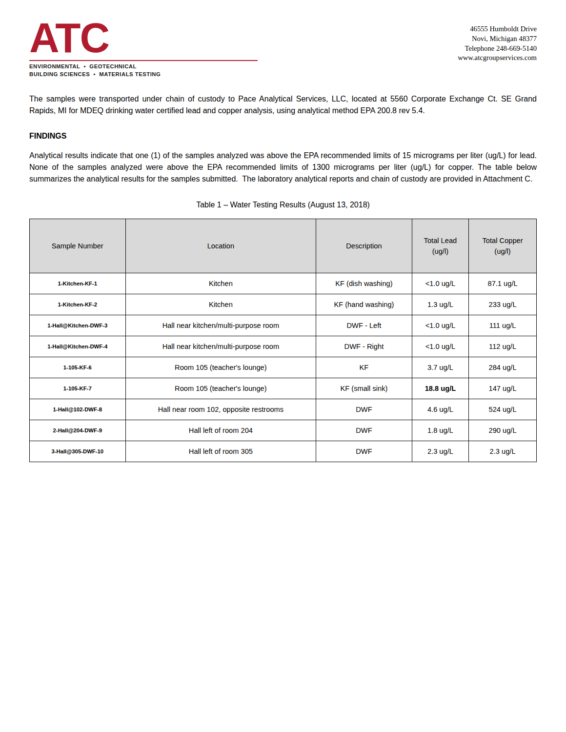ATC
ENVIRONMENTAL • GEOTECHNICAL
BUILDING SCIENCES • MATERIALS TESTING
46555 Humboldt Drive
Novi, Michigan 48377
Telephone 248-669-5140
www.atcgroupservices.com
The samples were transported under chain of custody to Pace Analytical Services, LLC, located at 5560 Corporate Exchange Ct. SE Grand Rapids, MI for MDEQ drinking water certified lead and copper analysis, using analytical method EPA 200.8 rev 5.4.
FINDINGS
Analytical results indicate that one (1) of the samples analyzed was above the EPA recommended limits of 15 micrograms per liter (ug/L) for lead. None of the samples analyzed were above the EPA recommended limits of 1300 micrograms per liter (ug/L) for copper. The table below summarizes the analytical results for the samples submitted. The laboratory analytical reports and chain of custody are provided in Attachment C.
Table 1 – Water Testing Results (August 13, 2018)
| Sample Number | Location | Description | Total Lead (ug/l) | Total Copper (ug/l) |
| --- | --- | --- | --- | --- |
| 1-Kitchen-KF-1 | Kitchen | KF (dish washing) | <1.0 ug/L | 87.1 ug/L |
| 1-Kitchen-KF-2 | Kitchen | KF (hand washing) | 1.3 ug/L | 233 ug/L |
| 1-Hall@Kitchen-DWF-3 | Hall near kitchen/multi-purpose room | DWF - Left | <1.0 ug/L | 111 ug/L |
| 1-Hall@Kitchen-DWF-4 | Hall near kitchen/multi-purpose room | DWF - Right | <1.0 ug/L | 112 ug/L |
| 1-105-KF-6 | Room 105 (teacher's lounge) | KF | 3.7 ug/L | 284 ug/L |
| 1-105-KF-7 | Room 105 (teacher's lounge) | KF (small sink) | 18.8 ug/L | 147 ug/L |
| 1-Hall@102-DWF-8 | Hall near room 102, opposite restrooms | DWF | 4.6 ug/L | 524 ug/L |
| 2-Hall@204-DWF-9 | Hall left of room 204 | DWF | 1.8 ug/L | 290 ug/L |
| 3-Hall@305-DWF-10 | Hall left of room 305 | DWF | 2.3 ug/L | 2.3 ug/L |